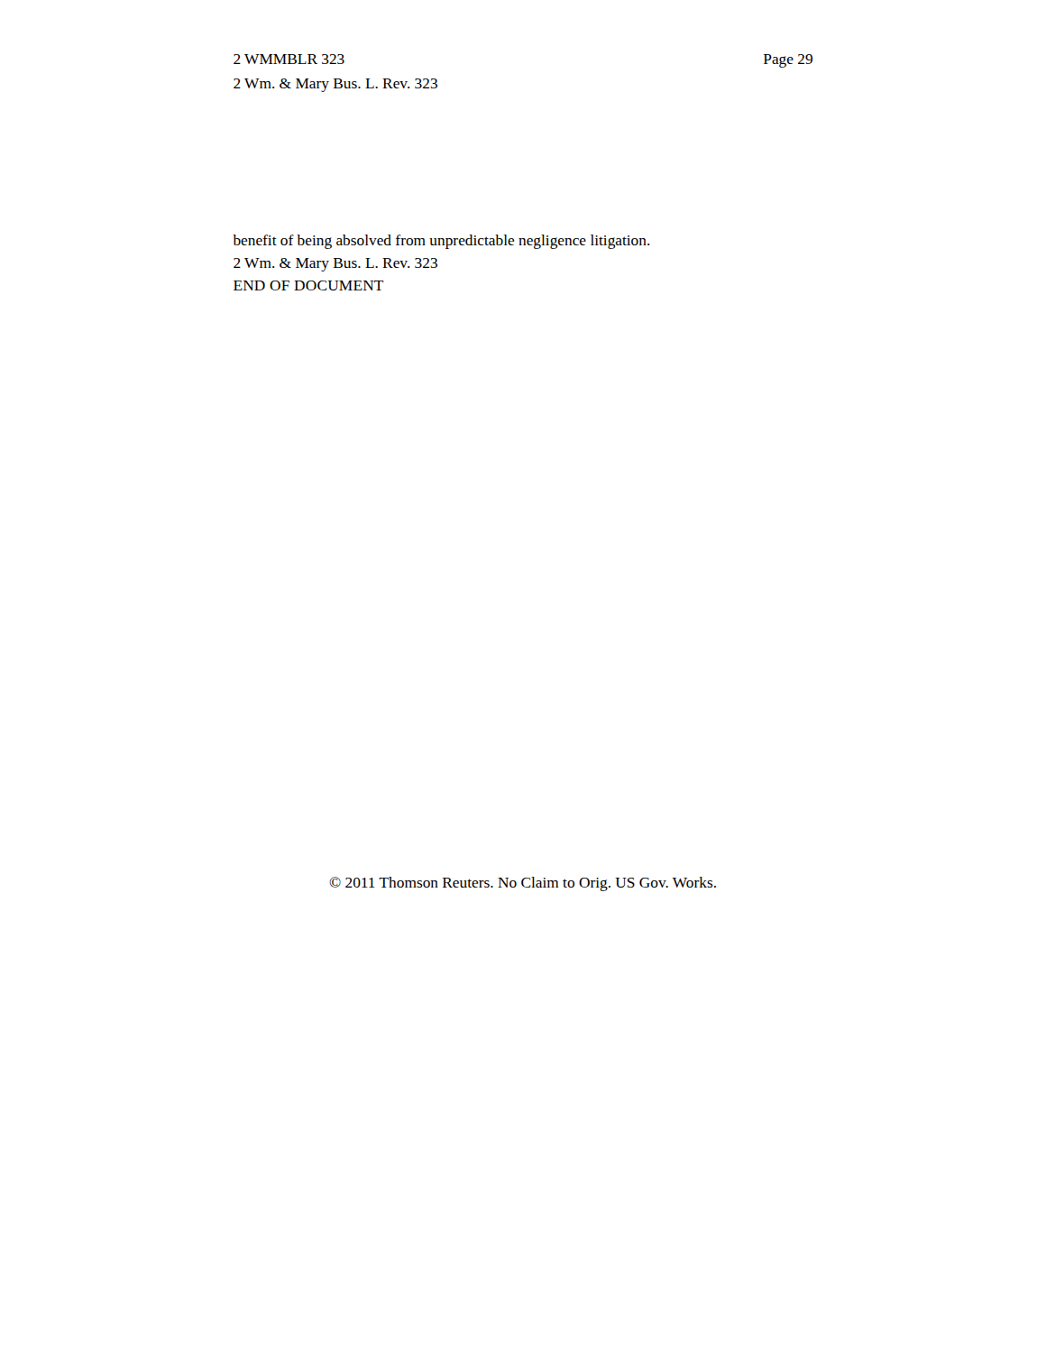2 WMMBLR 323
Page 29
2 Wm. & Mary Bus. L. Rev. 323
benefit of being absolved from unpredictable negligence litigation.
2 Wm. & Mary Bus. L. Rev. 323
END OF DOCUMENT
© 2011 Thomson Reuters. No Claim to Orig. US Gov. Works.